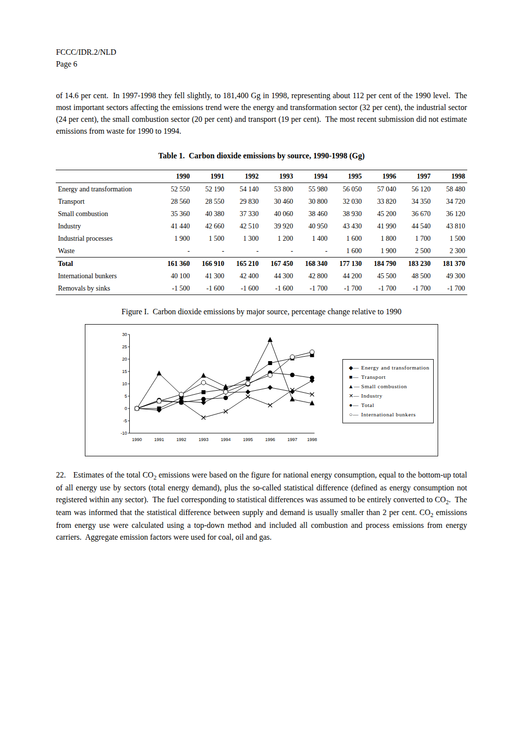FCCC/IDR.2/NLD
Page 6
of 14.6 per cent. In 1997-1998 they fell slightly, to 181,400 Gg in 1998, representing about 112 per cent of the 1990 level. The most important sectors affecting the emissions trend were the energy and transformation sector (32 per cent), the industrial sector (24 per cent), the small combustion sector (20 per cent) and transport (19 per cent). The most recent submission did not estimate emissions from waste for 1990 to 1994.
Table 1. Carbon dioxide emissions by source, 1990-1998 (Gg)
| | 1990 | 1991 | 1992 | 1993 | 1994 | 1995 | 1996 | 1997 | 1998 |
| --- | --- | --- | --- | --- | --- | --- | --- | --- | --- |
| Energy and transformation | 52 550 | 52 190 | 54 140 | 53 800 | 55 980 | 56 050 | 57 040 | 56 120 | 58 480 |
| Transport | 28 560 | 28 550 | 29 830 | 30 460 | 30 800 | 32 030 | 33 820 | 34 350 | 34 720 |
| Small combustion | 35 360 | 40 380 | 37 330 | 40 060 | 38 460 | 38 930 | 45 200 | 36 670 | 36 120 |
| Industry | 41 440 | 42 660 | 42 510 | 39 920 | 40 950 | 43 430 | 41 990 | 44 540 | 43 810 |
| Industrial processes | 1 900 | 1 500 | 1 300 | 1 200 | 1 400 | 1 600 | 1 800 | 1 700 | 1 500 |
| Waste | - | - | - | - | - | 1 600 | 1 900 | 2 500 | 2 300 |
| Total | 161 360 | 166 910 | 165 210 | 167 450 | 168 340 | 177 130 | 184 790 | 183 230 | 181 370 |
| International bunkers | 40 100 | 41 300 | 42 400 | 44 300 | 42 800 | 44 200 | 45 500 | 48 500 | 49 300 |
| Removals by sinks | -1 500 | -1 600 | -1 600 | -1 600 | -1 700 | -1 700 | -1 700 | -1 700 | -1 700 |
Figure I. Carbon dioxide emissions by major source, percentage change relative to 1990
30 25 20 15 10 5 0 -5 -10 1990 1991 1992 1993 1994 1995 1996 1997 1998
◆—Energy and transformation
■—Transport
▲—Small combustion
✕—Industry
●—Total
○—International bunkers
22. Estimates of the total CO2 emissions were based on the figure for national energy consumption, equal to the bottom-up total of all energy use by sectors (total energy demand), plus the so-called statistical difference (defined as energy consumption not registered within any sector). The fuel corresponding to statistical differences was assumed to be entirely converted to CO2. The team was informed that the statistical difference between supply and demand is usually smaller than 2 per cent. CO2 emissions from energy use were calculated using a top-down method and included all combustion and process emissions from energy carriers. Aggregate emission factors were used for coal, oil and gas.